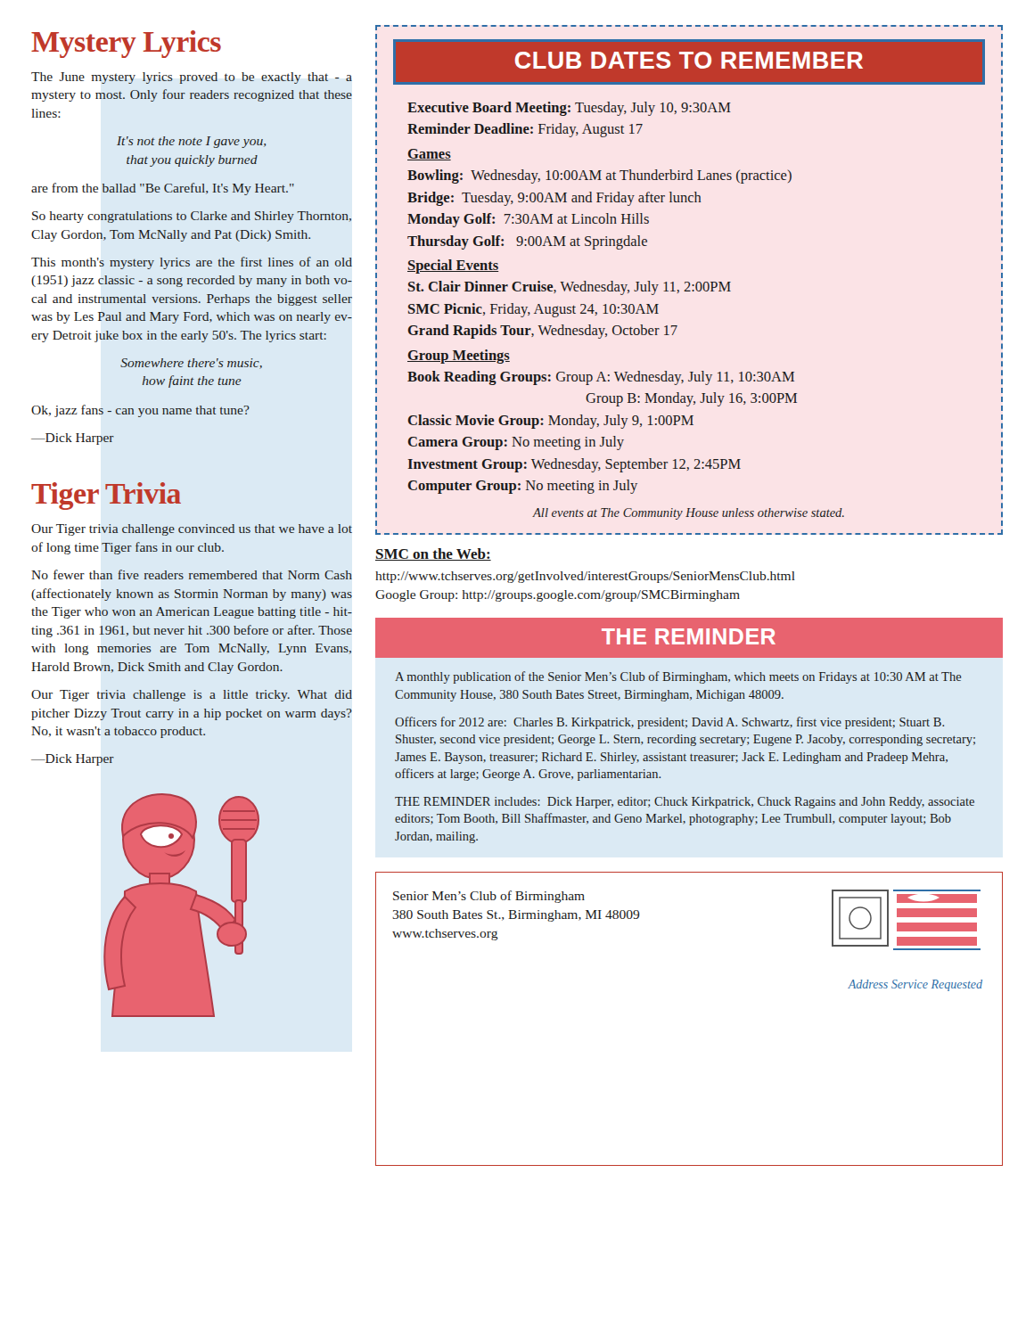Mystery Lyrics
The June mystery lyrics proved to be exactly that - a mystery to most. Only four readers recognized that these lines:
It's not the note I gave you,
that you quickly burned
are from the ballad "Be Careful, It's My Heart."
So hearty congratulations to Clarke and Shirley Thornton, Clay Gordon, Tom McNally and Pat (Dick) Smith.
This month's mystery lyrics are the first lines of an old (1951) jazz classic - a song recorded by many in both vocal and instrumental versions. Perhaps the biggest seller was by Les Paul and Mary Ford, which was on nearly every Detroit juke box in the early 50's. The lyrics start:
Somewhere there's music,
how faint the tune
Ok, jazz fans - can you name that tune?
—Dick Harper
Tiger Trivia
Our Tiger trivia challenge convinced us that we have a lot of long time Tiger fans in our club.
No fewer than five readers remembered that Norm Cash (affectionately known as Stormin Norman by many) was the Tiger who won an American League batting title - hitting .361 in 1961, but never hit .300 before or after. Those with long memories are Tom McNally, Lynn Evans, Harold Brown, Dick Smith and Clay Gordon.
Our Tiger trivia challenge is a little tricky. What did pitcher Dizzy Trout carry in a hip pocket on warm days? No, it wasn't a tobacco product.
—Dick Harper
CLUB DATES TO REMEMBER
Executive Board Meeting: Tuesday, July 10, 9:30AM
Reminder Deadline: Friday, August 17
Games
Bowling: Wednesday, 10:00AM at Thunderbird Lanes (practice)
Bridge: Tuesday, 9:00AM and Friday after lunch
Monday Golf: 7:30AM at Lincoln Hills
Thursday Golf: 9:00AM at Springdale
Special Events
St. Clair Dinner Cruise, Wednesday, July 11, 2:00PM
SMC Picnic, Friday, August 24, 10:30AM
Grand Rapids Tour, Wednesday, October 17
Group Meetings
Book Reading Groups: Group A: Wednesday, July 11, 10:30AM
Group B: Monday, July 16, 3:00PM
Classic Movie Group: Monday, July 9, 1:00PM
Camera Group: No meeting in July
Investment Group: Wednesday, September 12, 2:45PM
Computer Group: No meeting in July
All events at The Community House unless otherwise stated.
SMC on the Web:
http://www.tchserves.org/getInvolved/interestGroups/SeniorMensClub.html
Google Group: http://groups.google.com/group/SMCBirmingham
THE REMINDER
A monthly publication of the Senior Men’s Club of Birmingham, which meets on Fridays at 10:30 AM at The Community House, 380 South Bates Street, Birmingham, Michigan 48009.
Officers for 2012 are: Charles B. Kirkpatrick, president; David A. Schwartz, first vice president; Stuart B. Shuster, second vice president; George L. Stern, recording secretary; Eugene P. Jacoby, corresponding secretary; James E. Bayson, treasurer; Richard E. Shirley, assistant treasurer; Jack E. Ledingham and Pradeep Mehra, officers at large; George A. Grove, parliamentarian.
THE REMINDER includes: Dick Harper, editor; Chuck Kirkpatrick, Chuck Ragains and John Reddy, associate editors; Tom Booth, Bill Shaffmaster, and Geno Markel, photography; Lee Trumbull, computer layout; Bob Jordan, mailing.
Senior Men’s Club of Birmingham
380 South Bates St., Birmingham, MI 48009
www.tchserves.org
Address Service Requested